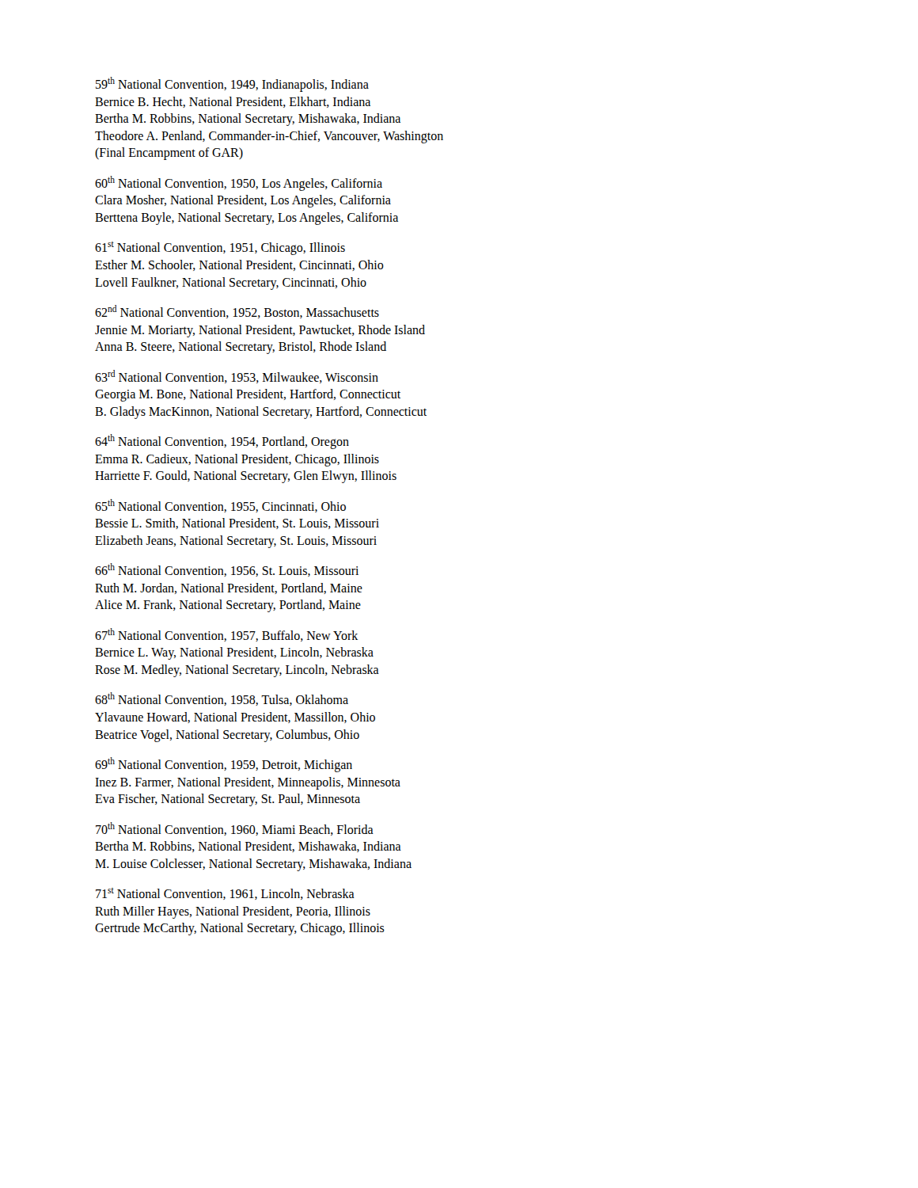59th National Convention, 1949, Indianapolis, Indiana
Bernice B. Hecht, National President, Elkhart, Indiana
Bertha M. Robbins, National Secretary, Mishawaka, Indiana
Theodore A. Penland, Commander-in-Chief, Vancouver, Washington
(Final Encampment of GAR)
60th National Convention, 1950, Los Angeles, California
Clara Mosher, National President, Los Angeles, California
Berttena Boyle, National Secretary, Los Angeles, California
61st National Convention, 1951, Chicago, Illinois
Esther M. Schooler, National President, Cincinnati, Ohio
Lovell Faulkner, National Secretary, Cincinnati, Ohio
62nd National Convention, 1952, Boston, Massachusetts
Jennie M. Moriarty, National President, Pawtucket, Rhode Island
Anna B. Steere, National Secretary, Bristol, Rhode Island
63rd National Convention, 1953, Milwaukee, Wisconsin
Georgia M. Bone, National President, Hartford, Connecticut
B. Gladys MacKinnon, National Secretary, Hartford, Connecticut
64th National Convention, 1954, Portland, Oregon
Emma R. Cadieux, National President, Chicago, Illinois
Harriette F. Gould, National Secretary, Glen Elwyn, Illinois
65th National Convention, 1955, Cincinnati, Ohio
Bessie L. Smith, National President, St. Louis, Missouri
Elizabeth Jeans, National Secretary, St. Louis, Missouri
66th National Convention, 1956, St. Louis, Missouri
Ruth M. Jordan, National President, Portland, Maine
Alice M. Frank, National Secretary, Portland, Maine
67th National Convention, 1957, Buffalo, New York
Bernice L. Way, National President, Lincoln, Nebraska
Rose M. Medley, National Secretary, Lincoln, Nebraska
68th National Convention, 1958, Tulsa, Oklahoma
Ylavaune Howard, National President, Massillon, Ohio
Beatrice Vogel, National Secretary, Columbus, Ohio
69th National Convention, 1959, Detroit, Michigan
Inez B. Farmer, National President, Minneapolis, Minnesota
Eva Fischer, National Secretary, St. Paul, Minnesota
70th National Convention, 1960, Miami Beach, Florida
Bertha M. Robbins, National President, Mishawaka, Indiana
M. Louise Colclesser, National Secretary, Mishawaka, Indiana
71st National Convention, 1961, Lincoln, Nebraska
Ruth Miller Hayes, National President, Peoria, Illinois
Gertrude McCarthy, National Secretary, Chicago, Illinois